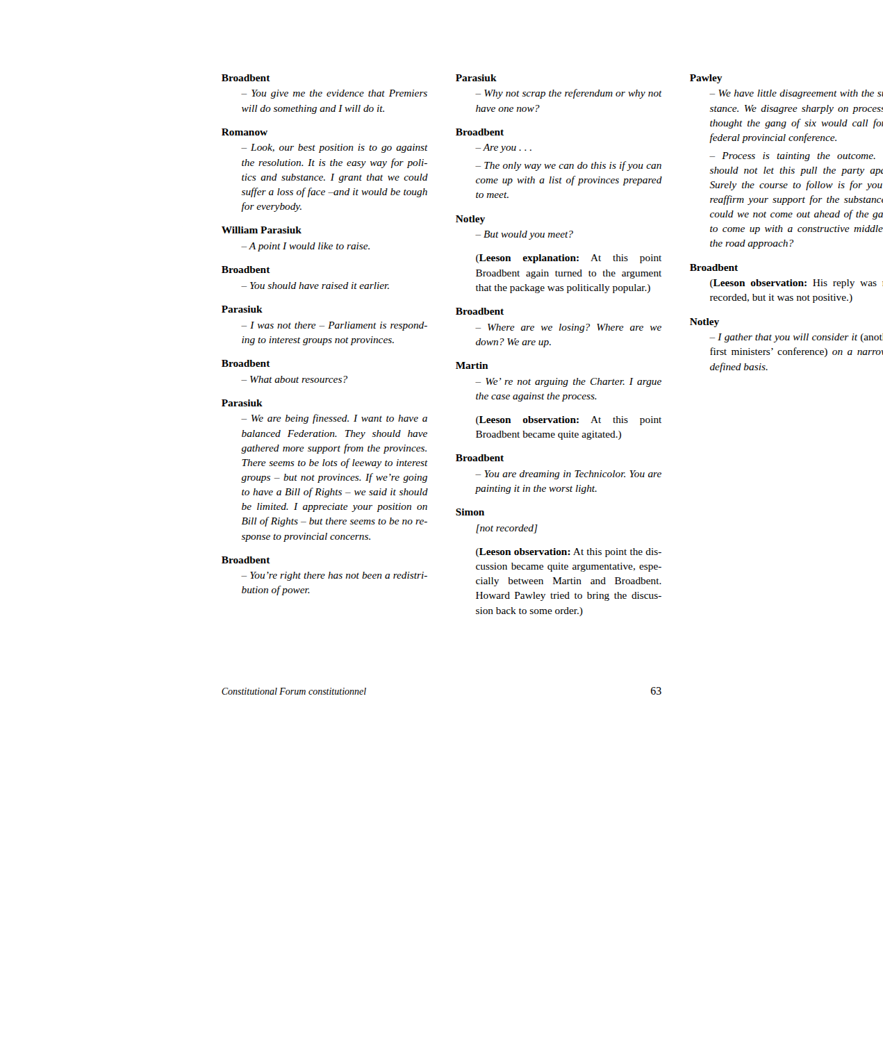Broadbent
– You give me the evidence that Premiers will do something and I will do it.
Romanow
– Look, our best position is to go against the resolution. It is the easy way for politics and substance. I grant that we could suffer a loss of face –and it would be tough for everybody.
William Parasiuk
– A point I would like to raise.
Broadbent
– You should have raised it earlier.
Parasiuk
– I was not there – Parliament is responding to interest groups not provinces.
Broadbent
– What about resources?
Parasiuk
– We are being finessed. I want to have a balanced Federation. They should have gathered more support from the provinces. There seems to be lots of leeway to interest groups – but not provinces. If we’re going to have a Bill of Rights – we said it should be limited. I appreciate your position on Bill of Rights – but there seems to be no response to provincial concerns.
Broadbent
– You’re right there has not been a redistribution of power.
Parasiuk
– Why not scrap the referendum or why not have one now?
Broadbent
– Are you . . .
– The only way we can do this is if you can come up with a list of provinces prepared to meet.
Notley
– But would you meet?
(Leeson explanation: At this point Broadbent again turned to the argument that the package was politically popular.)
Broadbent
– Where are we losing? Where are we down? We are up.
Martin
– We’ re not arguing the Charter. I argue the case against the process.
(Leeson observation: At this point Broadbent became quite agitated.)
Broadbent
– You are dreaming in Technicolor. You are painting it in the worst light.
Simon
[not recorded]
(Leeson observation: At this point the discussion became quite argumentative, especially between Martin and Broadbent. Howard Pawley tried to bring the discussion back to some order.)
Pawley
– We have little disagreement with the substance. We disagree sharply on process. I thought the gang of six would call for a federal provincial conference.
– Process is tainting the outcome. We should not let this pull the party apart. Surely the course to follow is for you to reaffirm your support for the substance – could we not come out ahead of the game to come up with a constructive middle of the road approach?
Broadbent
(Leeson observation: His reply was not recorded, but it was not positive.)
Notley
– I gather that you will consider it (another first ministers’ conference) on a narrowly defined basis.
Constitutional Forum constitutionnel 63